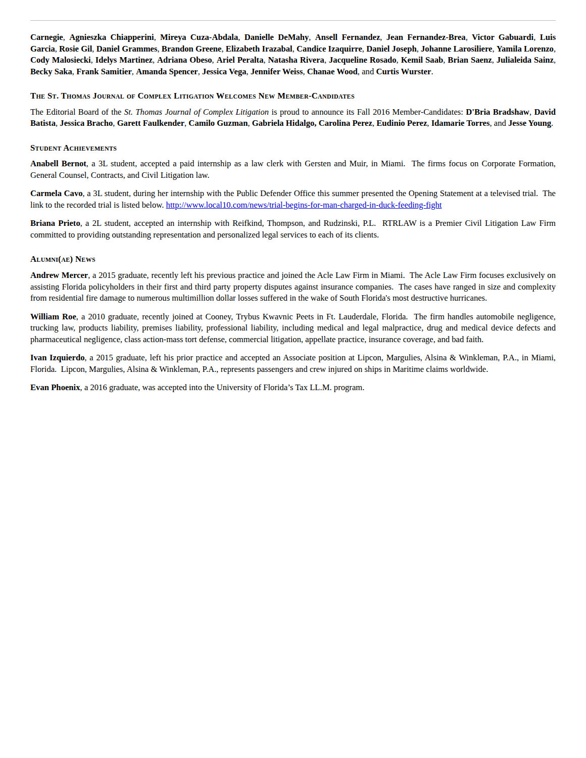Carnegie, Agnieszka Chiapperini, Mireya Cuza-Abdala, Danielle DeMahy, Ansell Fernandez, Jean Fernandez-Brea, Victor Gabuardi, Luis Garcia, Rosie Gil, Daniel Grammes, Brandon Greene, Elizabeth Irazabal, Candice Izaquirre, Daniel Joseph, Johanne Larosiliere, Yamila Lorenzo, Cody Malosiecki, Idelys Martinez, Adriana Obeso, Ariel Peralta, Natasha Rivera, Jacqueline Rosado, Kemil Saab, Brian Saenz, Julialeida Sainz, Becky Saka, Frank Samitier, Amanda Spencer, Jessica Vega, Jennifer Weiss, Chanae Wood, and Curtis Wurster.
The St. Thomas Journal of Complex Litigation Welcomes New Member-Candidates
The Editorial Board of the St. Thomas Journal of Complex Litigation is proud to announce its Fall 2016 Member-Candidates: D'Bria Bradshaw, David Batista, Jessica Bracho, Garett Faulkender, Camilo Guzman, Gabriela Hidalgo, Carolina Perez, Eudinio Perez, Idamarie Torres, and Jesse Young.
Student Achievements
Anabell Bernot, a 3L student, accepted a paid internship as a law clerk with Gersten and Muir, in Miami. The firms focus on Corporate Formation, General Counsel, Contracts, and Civil Litigation law.
Carmela Cavo, a 3L student, during her internship with the Public Defender Office this summer presented the Opening Statement at a televised trial. The link to the recorded trial is listed below. http://www.local10.com/news/trial-begins-for-man-charged-in-duck-feeding-fight
Briana Prieto, a 2L student, accepted an internship with Reifkind, Thompson, and Rudzinski, P.L. RTRLAW is a Premier Civil Litigation Law Firm committed to providing outstanding representation and personalized legal services to each of its clients.
Alumni(ae) News
Andrew Mercer, a 2015 graduate, recently left his previous practice and joined the Acle Law Firm in Miami. The Acle Law Firm focuses exclusively on assisting Florida policyholders in their first and third party property disputes against insurance companies. The cases have ranged in size and complexity from residential fire damage to numerous multimillion dollar losses suffered in the wake of South Florida's most destructive hurricanes.
William Roe, a 2010 graduate, recently joined at Cooney, Trybus Kwavnic Peets in Ft. Lauderdale, Florida. The firm handles automobile negligence, trucking law, products liability, premises liability, professional liability, including medical and legal malpractice, drug and medical device defects and pharmaceutical negligence, class action-mass tort defense, commercial litigation, appellate practice, insurance coverage, and bad faith.
Ivan Izquierdo, a 2015 graduate, left his prior practice and accepted an Associate position at Lipcon, Margulies, Alsina & Winkleman, P.A., in Miami, Florida. Lipcon, Margulies, Alsina & Winkleman, P.A., represents passengers and crew injured on ships in Maritime claims worldwide.
Evan Phoenix, a 2016 graduate, was accepted into the University of Florida’s Tax LL.M. program.